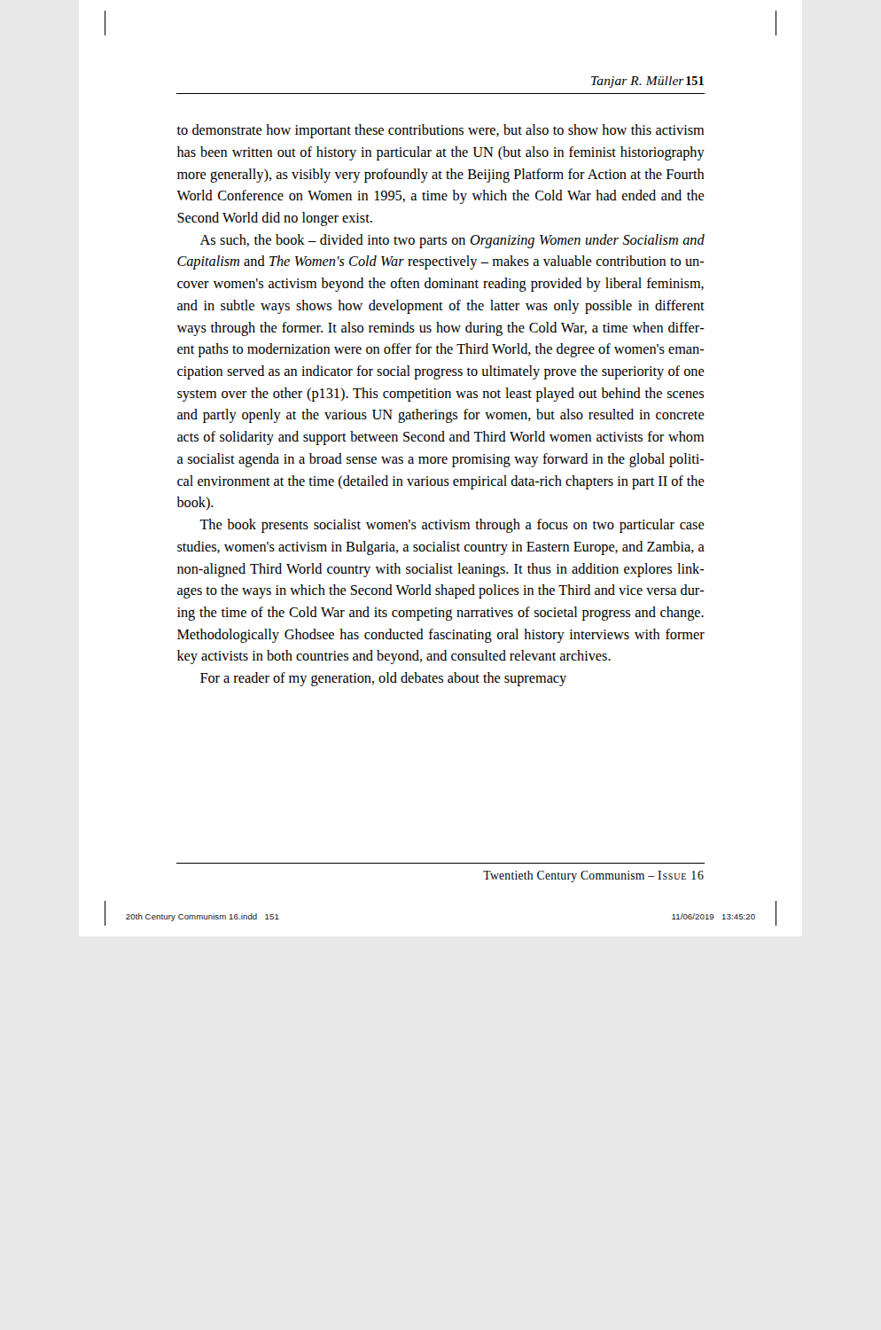Tanjar R. Müller 151
to demonstrate how important these contributions were, but also to show how this activism has been written out of history in particular at the UN (but also in feminist historiography more generally), as visibly very profoundly at the Beijing Platform for Action at the Fourth World Conference on Women in 1995, a time by which the Cold War had ended and the Second World did no longer exist.
As such, the book – divided into two parts on Organizing Women under Socialism and Capitalism and The Women's Cold War respectively – makes a valuable contribution to uncover women's activism beyond the often dominant reading provided by liberal feminism, and in subtle ways shows how development of the latter was only possible in different ways through the former. It also reminds us how during the Cold War, a time when different paths to modernization were on offer for the Third World, the degree of women's emancipation served as an indicator for social progress to ultimately prove the superiority of one system over the other (p131). This competition was not least played out behind the scenes and partly openly at the various UN gatherings for women, but also resulted in concrete acts of solidarity and support between Second and Third World women activists for whom a socialist agenda in a broad sense was a more promising way forward in the global political environment at the time (detailed in various empirical data-rich chapters in part II of the book).
The book presents socialist women's activism through a focus on two particular case studies, women's activism in Bulgaria, a socialist country in Eastern Europe, and Zambia, a non-aligned Third World country with socialist leanings. It thus in addition explores linkages to the ways in which the Second World shaped polices in the Third and vice versa during the time of the Cold War and its competing narratives of societal progress and change. Methodologically Ghodsee has conducted fascinating oral history interviews with former key activists in both countries and beyond, and consulted relevant archives.
For a reader of my generation, old debates about the supremacy
Twentieth Century Communism – Issue 16
20th Century Communism 16.indd 151 11/06/2019 13:45:20